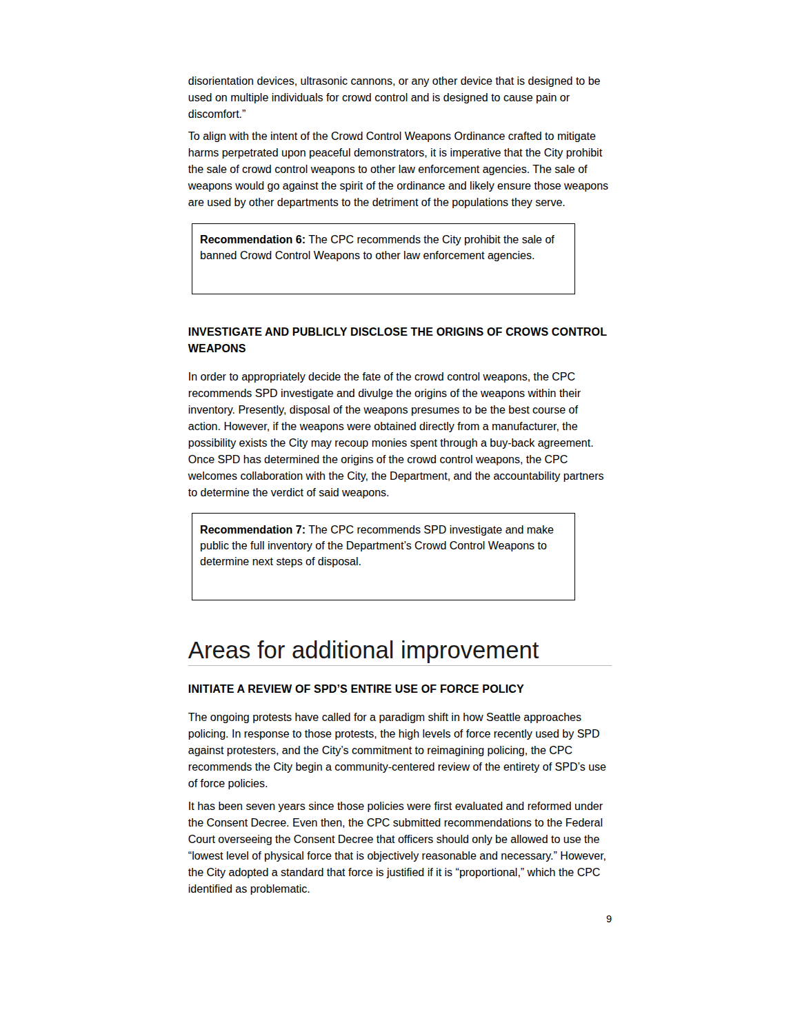disorientation devices, ultrasonic cannons, or any other device that is designed to be used on multiple individuals for crowd control and is designed to cause pain or discomfort.”
To align with the intent of the Crowd Control Weapons Ordinance crafted to mitigate harms perpetrated upon peaceful demonstrators, it is imperative that the City prohibit the sale of crowd control weapons to other law enforcement agencies. The sale of weapons would go against the spirit of the ordinance and likely ensure those weapons are used by other departments to the detriment of the populations they serve.
Recommendation 6: The CPC recommends the City prohibit the sale of banned Crowd Control Weapons to other law enforcement agencies.
Investigate and publicly disclose the origins of crows control weapons
In order to appropriately decide the fate of the crowd control weapons, the CPC recommends SPD investigate and divulge the origins of the weapons within their inventory. Presently, disposal of the weapons presumes to be the best course of action. However, if the weapons were obtained directly from a manufacturer, the possibility exists the City may recoup monies spent through a buy-back agreement. Once SPD has determined the origins of the crowd control weapons, the CPC welcomes collaboration with the City, the Department, and the accountability partners to determine the verdict of said weapons.
Recommendation 7: The CPC recommends SPD investigate and make public the full inventory of the Department’s Crowd Control Weapons to determine next steps of disposal.
Areas for additional improvement
Initiate a review of SPD’s entire use of force policy
The ongoing protests have called for a paradigm shift in how Seattle approaches policing. In response to those protests, the high levels of force recently used by SPD against protesters, and the City’s commitment to reimagining policing, the CPC recommends the City begin a community-centered review of the entirety of SPD’s use of force policies.
It has been seven years since those policies were first evaluated and reformed under the Consent Decree. Even then, the CPC submitted recommendations to the Federal Court overseeing the Consent Decree that officers should only be allowed to use the “lowest level of physical force that is objectively reasonable and necessary.” However, the City adopted a standard that force is justified if it is “proportional,” which the CPC identified as problematic.
9